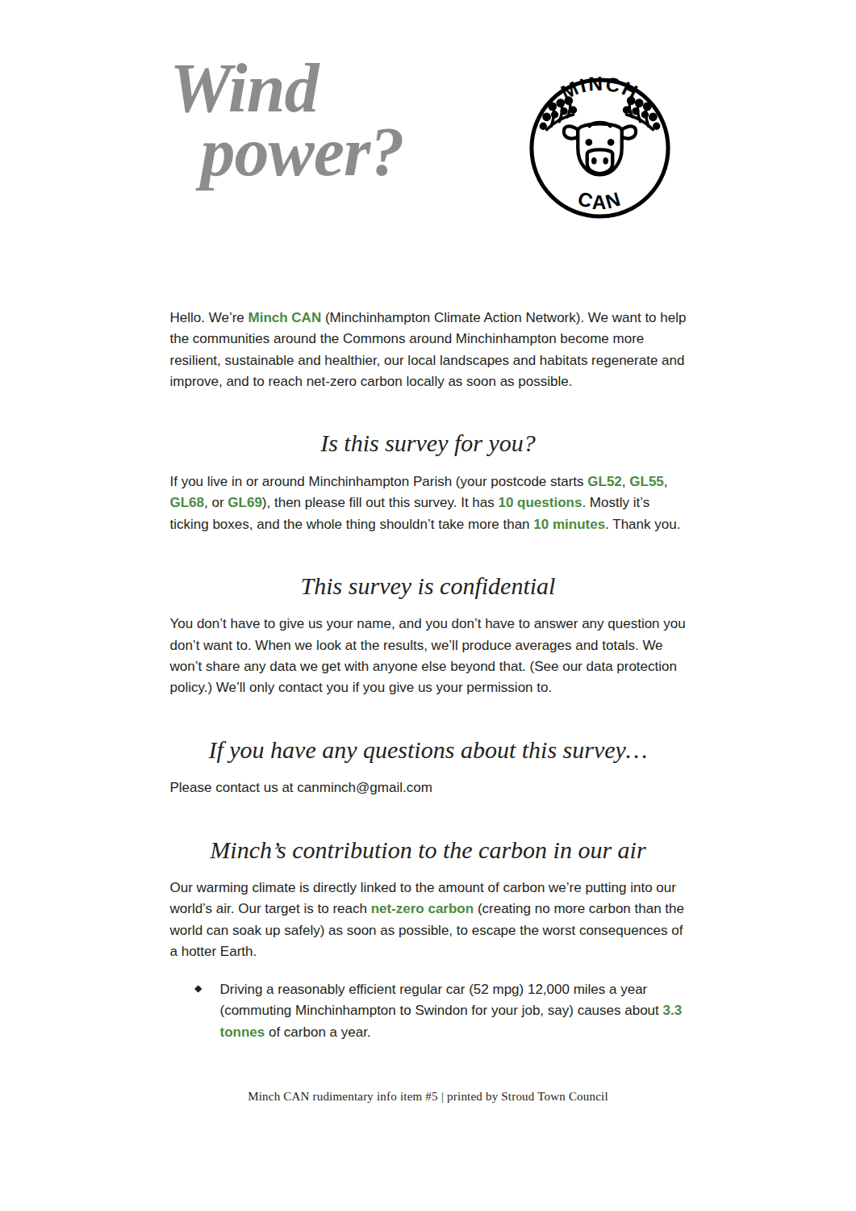Windpower?
MINCH CAN
Hello. We’re Minch CAN (Minchinhampton Climate Action Network). We want to help the communities around the Commons around Minchinhampton become more resilient, sustainable and healthier, our local landscapes and habitats regenerate and improve, and to reach net-zero carbon locally as soon as possible.
Is this survey for you?
If you live in or around Minchinhampton Parish (your postcode starts GL52, GL55, GL68, or GL69), then please fill out this survey. It has 10 questions. Mostly it’s ticking boxes, and the whole thing shouldn’t take more than 10 minutes. Thank you.
This survey is confidential
You don’t have to give us your name, and you don’t have to answer any question you don’t want to. When we look at the results, we’ll produce averages and totals. We won’t share any data we get with anyone else beyond that. (See our data protection policy.) We’ll only contact you if you give us your permission to.
If you have any questions about this survey…
Please contact us at canminch@gmail.com
Minch’s contribution to the carbon in our air
Our warming climate is directly linked to the amount of carbon we’re putting into our world’s air. Our target is to reach net-zero carbon (creating no more carbon than the world can soak up safely) as soon as possible, to escape the worst consequences of a hotter Earth.
Driving a reasonably efficient regular car (52 mpg) 12,000 miles a year (commuting Minchinhampton to Swindon for your job, say) causes about 3.3 tonnes of carbon a year.
Minch CAN rudimentary info item #5 | printed by Stroud Town Council